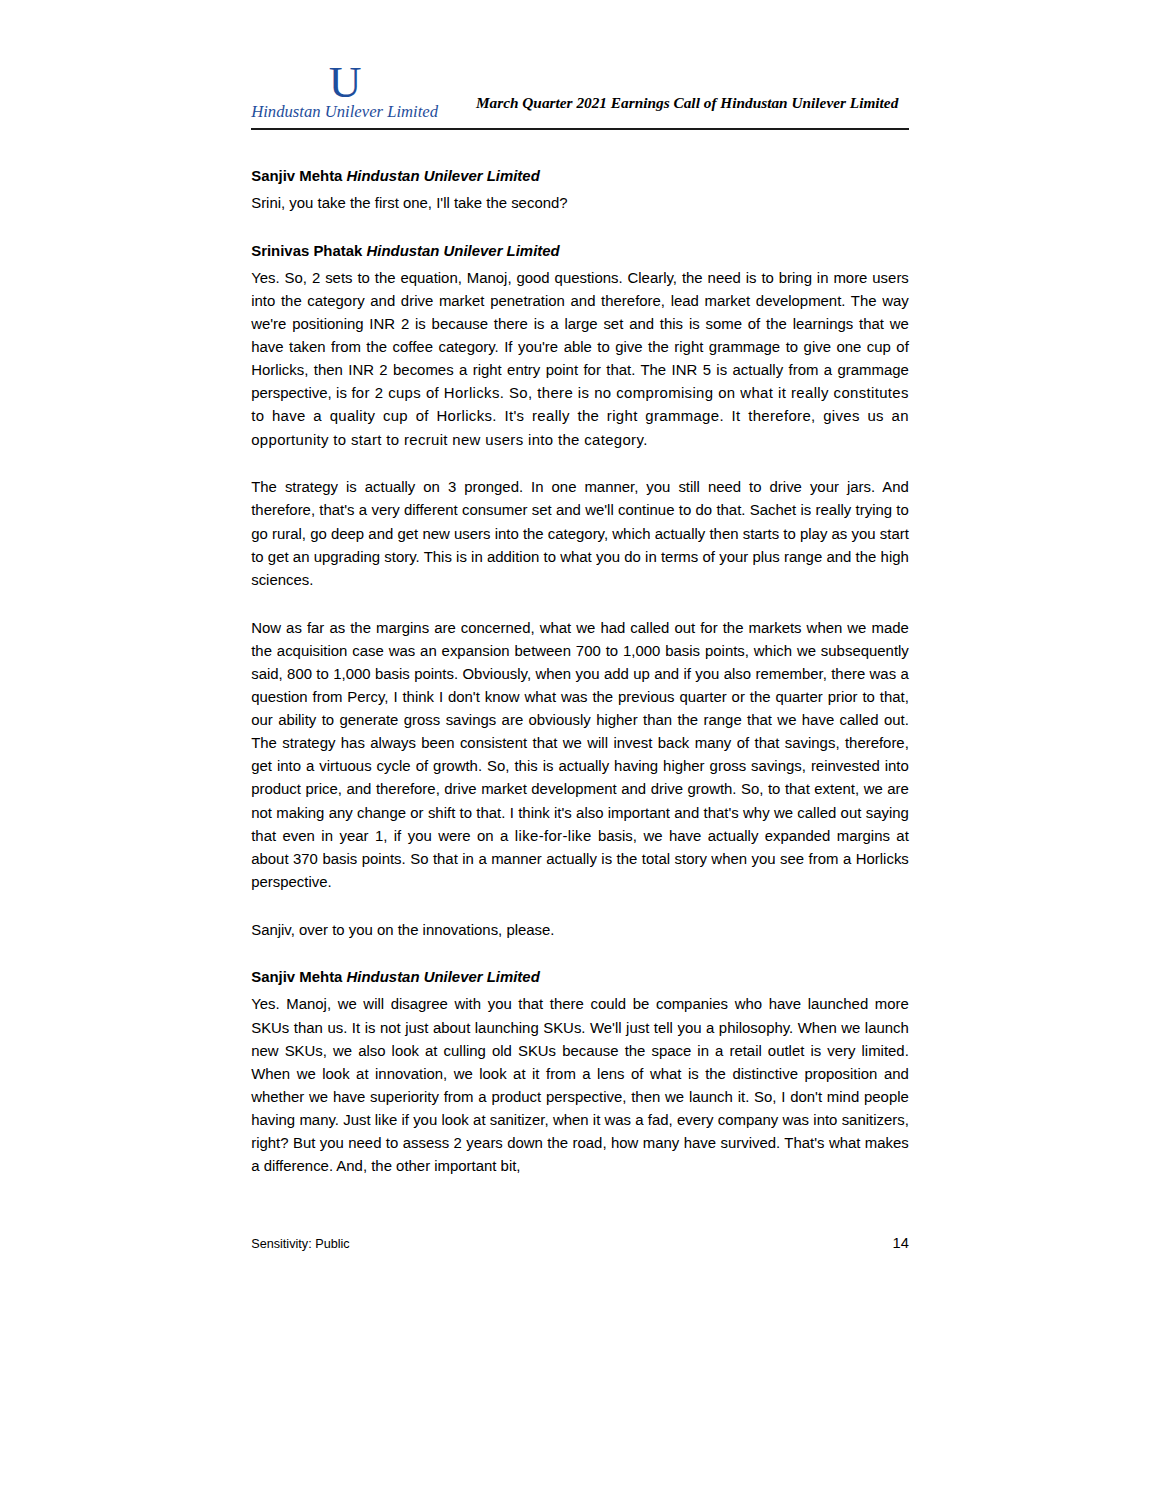U Hindustan Unilever Limited
March Quarter 2021 Earnings Call of Hindustan Unilever Limited
Sanjiv Mehta Hindustan Unilever Limited
Srini, you take the first one, I'll take the second?
Srinivas Phatak Hindustan Unilever Limited
Yes. So, 2 sets to the equation, Manoj, good questions. Clearly, the need is to bring in more users into the category and drive market penetration and therefore, lead market development. The way we're positioning INR 2 is because there is a large set and this is some of the learnings that we have taken from the coffee category. If you're able to give the right grammage to give one cup of Horlicks, then INR 2 becomes a right entry point for that. The INR 5 is actually from a grammage perspective, is for 2 cups of Horlicks. So, there is no compromising on what it really constitutes to have a quality cup of Horlicks. It's really the right grammage. It therefore, gives us an opportunity to start to recruit new users into the category.
The strategy is actually on 3 pronged. In one manner, you still need to drive your jars. And therefore, that's a very different consumer set and we'll continue to do that. Sachet is really trying to go rural, go deep and get new users into the category, which actually then starts to play as you start to get an upgrading story. This is in addition to what you do in terms of your plus range and the high sciences.
Now as far as the margins are concerned, what we had called out for the markets when we made the acquisition case was an expansion between 700 to 1,000 basis points, which we subsequently said, 800 to 1,000 basis points. Obviously, when you add up and if you also remember, there was a question from Percy, I think I don't know what was the previous quarter or the quarter prior to that, our ability to generate gross savings are obviously higher than the range that we have called out. The strategy has always been consistent that we will invest back many of that savings, therefore, get into a virtuous cycle of growth. So, this is actually having higher gross savings, reinvested into product price, and therefore, drive market development and drive growth. So, to that extent, we are not making any change or shift to that. I think it's also important and that's why we called out saying that even in year 1, if you were on a like-for-like basis, we have actually expanded margins at about 370 basis points. So that in a manner actually is the total story when you see from a Horlicks perspective.
Sanjiv, over to you on the innovations, please.
Sanjiv Mehta Hindustan Unilever Limited
Yes. Manoj, we will disagree with you that there could be companies who have launched more SKUs than us. It is not just about launching SKUs. We'll just tell you a philosophy. When we launch new SKUs, we also look at culling old SKUs because the space in a retail outlet is very limited. When we look at innovation, we look at it from a lens of what is the distinctive proposition and whether we have superiority from a product perspective, then we launch it. So, I don't mind people having many. Just like if you look at sanitizer, when it was a fad, every company was into sanitizers, right? But you need to assess 2 years down the road, how many have survived. That's what makes a difference. And, the other important bit,
Sensitivity: Public
14